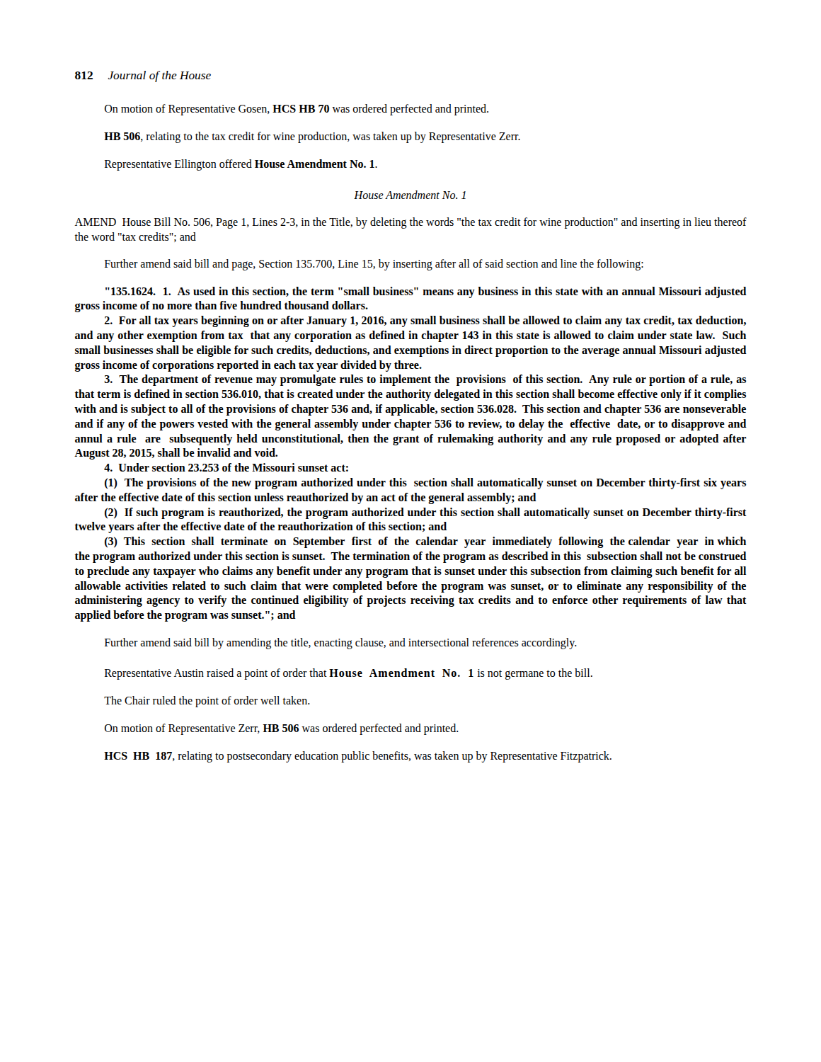812 Journal of the House
On motion of Representative Gosen, HCS HB 70 was ordered perfected and printed.
HB 506, relating to the tax credit for wine production, was taken up by Representative Zerr.
Representative Ellington offered House Amendment No. 1.
House Amendment No. 1
AMEND House Bill No. 506, Page 1, Lines 2-3, in the Title, by deleting the words "the tax credit for wine production" and inserting in lieu thereof the word "tax credits"; and
Further amend said bill and page, Section 135.700, Line 15, by inserting after all of said section and line the following:
"135.1624. 1. As used in this section, the term "small business" means any business in this state with an annual Missouri adjusted gross income of no more than five hundred thousand dollars.
2. For all tax years beginning on or after January 1, 2016, any small business shall be allowed to claim any tax credit, tax deduction, and any other exemption from tax that any corporation as defined in chapter 143 in this state is allowed to claim under state law. Such small businesses shall be eligible for such credits, deductions, and exemptions in direct proportion to the average annual Missouri adjusted gross income of corporations reported in each tax year divided by three.
3. The department of revenue may promulgate rules to implement the provisions of this section. Any rule or portion of a rule, as that term is defined in section 536.010, that is created under the authority delegated in this section shall become effective only if it complies with and is subject to all of the provisions of chapter 536 and, if applicable, section 536.028. This section and chapter 536 are nonseverable and if any of the powers vested with the general assembly under chapter 536 to review, to delay the effective date, or to disapprove and annul a rule are subsequently held unconstitutional, then the grant of rulemaking authority and any rule proposed or adopted after August 28, 2015, shall be invalid and void.
4. Under section 23.253 of the Missouri sunset act:
(1) The provisions of the new program authorized under this section shall automatically sunset on December thirty-first six years after the effective date of this section unless reauthorized by an act of the general assembly; and
(2) If such program is reauthorized, the program authorized under this section shall automatically sunset on December thirty-first twelve years after the effective date of the reauthorization of this section; and
(3) This section shall terminate on September first of the calendar year immediately following the calendar year in which the program authorized under this section is sunset. The termination of the program as described in this subsection shall not be construed to preclude any taxpayer who claims any benefit under any program that is sunset under this subsection from claiming such benefit for all allowable activities related to such claim that were completed before the program was sunset, or to eliminate any responsibility of the administering agency to verify the continued eligibility of projects receiving tax credits and to enforce other requirements of law that applied before the program was sunset."; and
Further amend said bill by amending the title, enacting clause, and intersectional references accordingly.
Representative Austin raised a point of order that House Amendment No. 1 is not germane to the bill.
The Chair ruled the point of order well taken.
On motion of Representative Zerr, HB 506 was ordered perfected and printed.
HCS HB 187, relating to postsecondary education public benefits, was taken up by Representative Fitzpatrick.